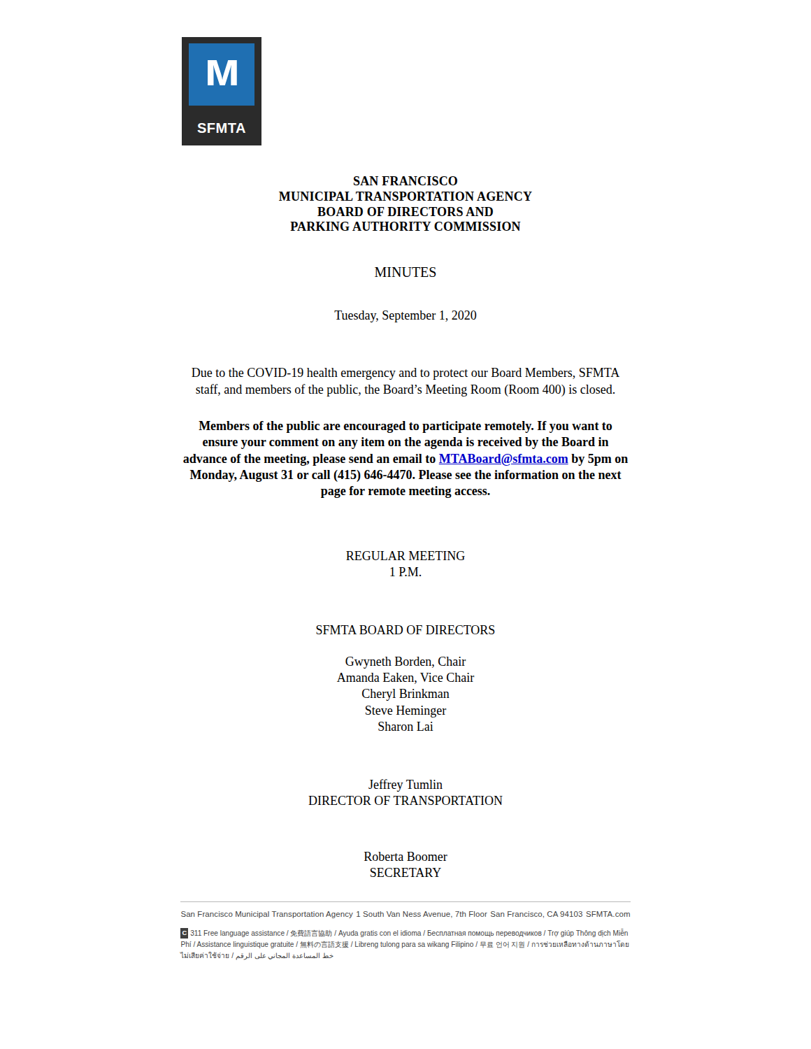ᴍ
SFMTA
SAN FRANCISCO
MUNICIPAL TRANSPORTATION AGENCY
BOARD OF DIRECTORS AND
PARKING AUTHORITY COMMISSION
MINUTES
Tuesday, September 1, 2020
Due to the COVID-19 health emergency and to protect our Board Members, SFMTA staff, and members of the public, the Board’s Meeting Room (Room 400) is closed.
Members of the public are encouraged to participate remotely. If you want to ensure your comment on any item on the agenda is received by the Board in advance of the meeting, please send an email to MTABoard@sfmta.com by 5pm on Monday, August 31 or call (415) 646-4470. Please see the information on the next page for remote meeting access.
REGULAR MEETING
1 P.M.
SFMTA BOARD OF DIRECTORS
Gwyneth Borden, Chair
Amanda Eaken, Vice Chair
Cheryl Brinkman
Steve Heminger
Sharon Lai
Jeffrey Tumlin
DIRECTOR OF TRANSPORTATION
Roberta Boomer
SECRETARY
San Francisco Municipal Transportation Agency 1 South Van Ness Avenue, 7th Floor San Francisco, CA 94103 SFMTA.com
C311 Free language assistance / 免費語言協助 / Ayuda gratis con el idioma / Бесплатная помощь переводчиков / Trợ giúp Thông dịch Miễn Phí / Assistance linguistique gratuite / 無料の言語支援 / Libreng tulong para sa wikang Filipino / 무료 언어 지원 / การช่วยเหลือทางด้านภาษาโดยไม่เสียค่าใช้จ่าย / ‏خط المساعدة المجاني على الرقم